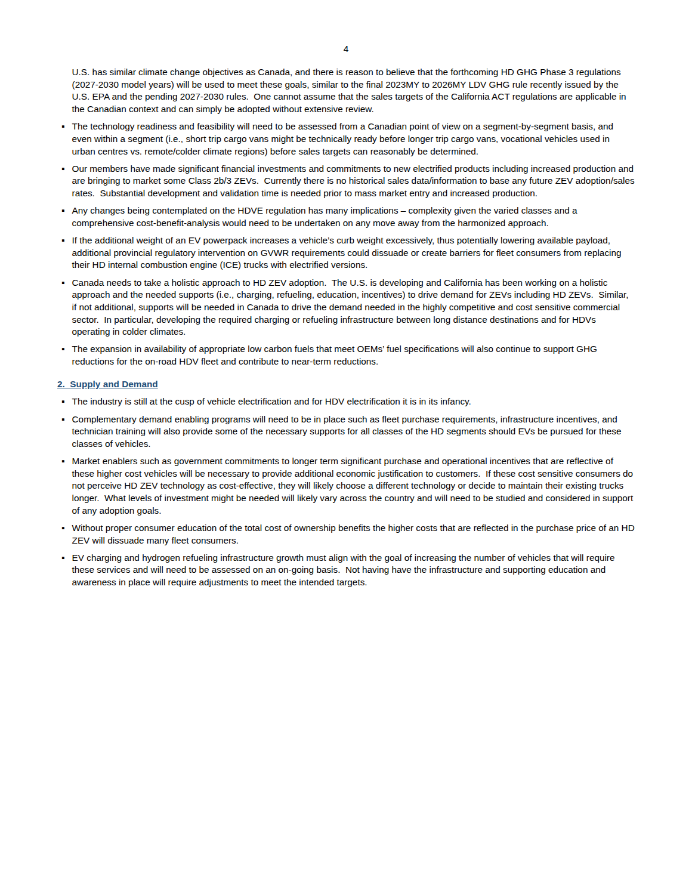4
U.S. has similar climate change objectives as Canada, and there is reason to believe that the forthcoming HD GHG Phase 3 regulations (2027-2030 model years) will be used to meet these goals, similar to the final 2023MY to 2026MY LDV GHG rule recently issued by the U.S. EPA and the pending 2027-2030 rules. One cannot assume that the sales targets of the California ACT regulations are applicable in the Canadian context and can simply be adopted without extensive review.
The technology readiness and feasibility will need to be assessed from a Canadian point of view on a segment-by-segment basis, and even within a segment (i.e., short trip cargo vans might be technically ready before longer trip cargo vans, vocational vehicles used in urban centres vs. remote/colder climate regions) before sales targets can reasonably be determined.
Our members have made significant financial investments and commitments to new electrified products including increased production and are bringing to market some Class 2b/3 ZEVs. Currently there is no historical sales data/information to base any future ZEV adoption/sales rates. Substantial development and validation time is needed prior to mass market entry and increased production.
Any changes being contemplated on the HDVE regulation has many implications – complexity given the varied classes and a comprehensive cost-benefit-analysis would need to be undertaken on any move away from the harmonized approach.
If the additional weight of an EV powerpack increases a vehicle’s curb weight excessively, thus potentially lowering available payload, additional provincial regulatory intervention on GVWR requirements could dissuade or create barriers for fleet consumers from replacing their HD internal combustion engine (ICE) trucks with electrified versions.
Canada needs to take a holistic approach to HD ZEV adoption. The U.S. is developing and California has been working on a holistic approach and the needed supports (i.e., charging, refueling, education, incentives) to drive demand for ZEVs including HD ZEVs. Similar, if not additional, supports will be needed in Canada to drive the demand needed in the highly competitive and cost sensitive commercial sector. In particular, developing the required charging or refueling infrastructure between long distance destinations and for HDVs operating in colder climates.
The expansion in availability of appropriate low carbon fuels that meet OEMs’ fuel specifications will also continue to support GHG reductions for the on-road HDV fleet and contribute to near-term reductions.
2. Supply and Demand
The industry is still at the cusp of vehicle electrification and for HDV electrification it is in its infancy.
Complementary demand enabling programs will need to be in place such as fleet purchase requirements, infrastructure incentives, and technician training will also provide some of the necessary supports for all classes of the HD segments should EVs be pursued for these classes of vehicles.
Market enablers such as government commitments to longer term significant purchase and operational incentives that are reflective of these higher cost vehicles will be necessary to provide additional economic justification to customers. If these cost sensitive consumers do not perceive HD ZEV technology as cost-effective, they will likely choose a different technology or decide to maintain their existing trucks longer. What levels of investment might be needed will likely vary across the country and will need to be studied and considered in support of any adoption goals.
Without proper consumer education of the total cost of ownership benefits the higher costs that are reflected in the purchase price of an HD ZEV will dissuade many fleet consumers.
EV charging and hydrogen refueling infrastructure growth must align with the goal of increasing the number of vehicles that will require these services and will need to be assessed on an on-going basis. Not having have the infrastructure and supporting education and awareness in place will require adjustments to meet the intended targets.